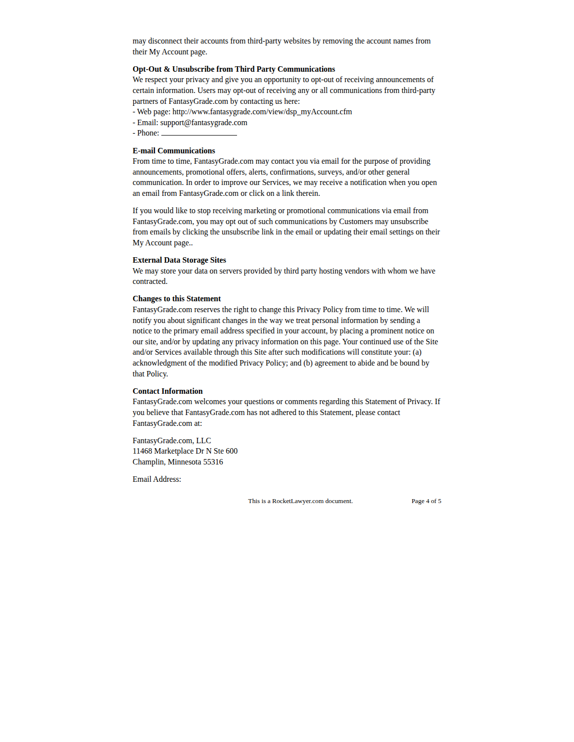may disconnect their accounts from third-party websites by removing the account names from their My Account page.
Opt-Out & Unsubscribe from Third Party Communications
We respect your privacy and give you an opportunity to opt-out of receiving announcements of certain information. Users may opt-out of receiving any or all communications from third-party partners of FantasyGrade.com by contacting us here:
- Web page: http://www.fantasygrade.com/view/dsp_myAccount.cfm
- Email: support@fantasygrade.com
- Phone:
E-mail Communications
From time to time, FantasyGrade.com may contact you via email for the purpose of providing announcements, promotional offers, alerts, confirmations, surveys, and/or other general communication. In order to improve our Services, we may receive a notification when you open an email from FantasyGrade.com or click on a link therein.
If you would like to stop receiving marketing or promotional communications via email from FantasyGrade.com, you may opt out of such communications by Customers may unsubscribe from emails by clicking the unsubscribe link in the email or updating their email settings on their My Account page..
External Data Storage Sites
We may store your data on servers provided by third party hosting vendors with whom we have contracted.
Changes to this Statement
FantasyGrade.com reserves the right to change this Privacy Policy from time to time. We will notify you about significant changes in the way we treat personal information by sending a notice to the primary email address specified in your account, by placing a prominent notice on our site, and/or by updating any privacy information on this page. Your continued use of the Site and/or Services available through this Site after such modifications will constitute your: (a) acknowledgment of the modified Privacy Policy; and (b) agreement to abide and be bound by that Policy.
Contact Information
FantasyGrade.com welcomes your questions or comments regarding this Statement of Privacy. If you believe that FantasyGrade.com has not adhered to this Statement, please contact FantasyGrade.com at:
FantasyGrade.com, LLC
11468 Marketplace Dr N Ste 600
Champlin, Minnesota 55316
Email Address:
This is a RocketLawyer.com document.
Page 4 of 5